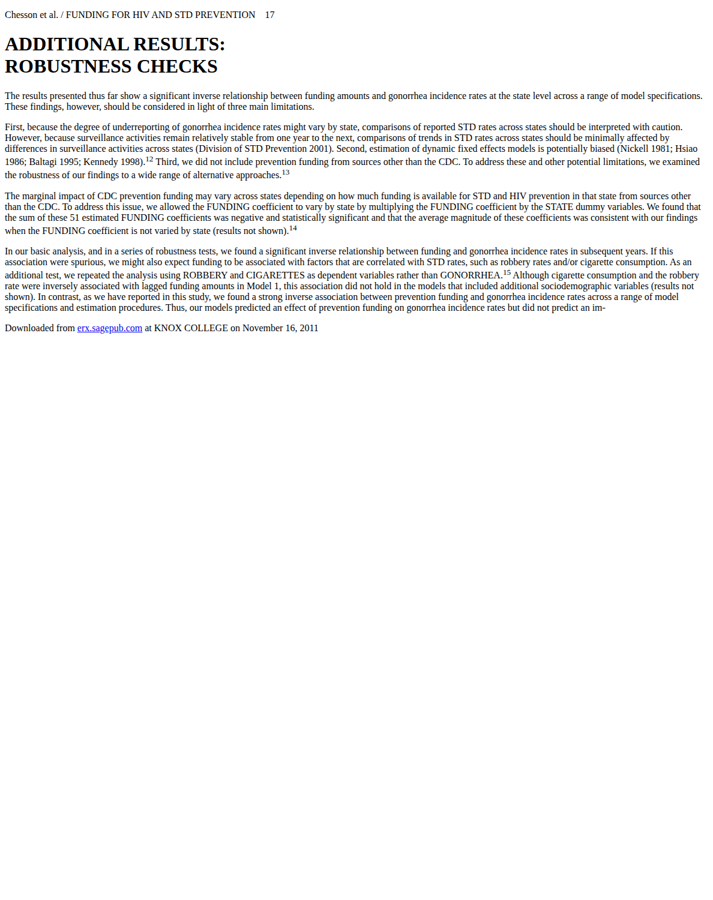Chesson et al. / FUNDING FOR HIV AND STD PREVENTION 17
ADDITIONAL RESULTS:
ROBUSTNESS CHECKS
The results presented thus far show a significant inverse relationship between funding amounts and gonorrhea incidence rates at the state level across a range of model specifications. These findings, however, should be considered in light of three main limitations.
First, because the degree of underreporting of gonorrhea incidence rates might vary by state, comparisons of reported STD rates across states should be interpreted with caution. However, because surveillance activities remain relatively stable from one year to the next, comparisons of trends in STD rates across states should be minimally affected by differences in surveillance activities across states (Division of STD Prevention 2001). Second, estimation of dynamic fixed effects models is potentially biased (Nickell 1981; Hsiao 1986; Baltagi 1995; Kennedy 1998).12 Third, we did not include prevention funding from sources other than the CDC. To address these and other potential limitations, we examined the robustness of our findings to a wide range of alternative approaches.13
The marginal impact of CDC prevention funding may vary across states depending on how much funding is available for STD and HIV prevention in that state from sources other than the CDC. To address this issue, we allowed the FUNDING coefficient to vary by state by multiplying the FUNDING coefficient by the STATE dummy variables. We found that the sum of these 51 estimated FUNDING coefficients was negative and statistically significant and that the average magnitude of these coefficients was consistent with our findings when the FUNDING coefficient is not varied by state (results not shown).14
In our basic analysis, and in a series of robustness tests, we found a significant inverse relationship between funding and gonorrhea incidence rates in subsequent years. If this association were spurious, we might also expect funding to be associated with factors that are correlated with STD rates, such as robbery rates and/or cigarette consumption. As an additional test, we repeated the analysis using ROBBERY and CIGARETTES as dependent variables rather than GONORRHEA.15 Although cigarette consumption and the robbery rate were inversely associated with lagged funding amounts in Model 1, this association did not hold in the models that included additional sociodemographic variables (results not shown). In contrast, as we have reported in this study, we found a strong inverse association between prevention funding and gonorrhea incidence rates across a range of model specifications and estimation procedures. Thus, our models predicted an effect of prevention funding on gonorrhea incidence rates but did not predict an im-
Downloaded from erx.sagepub.com at KNOX COLLEGE on November 16, 2011